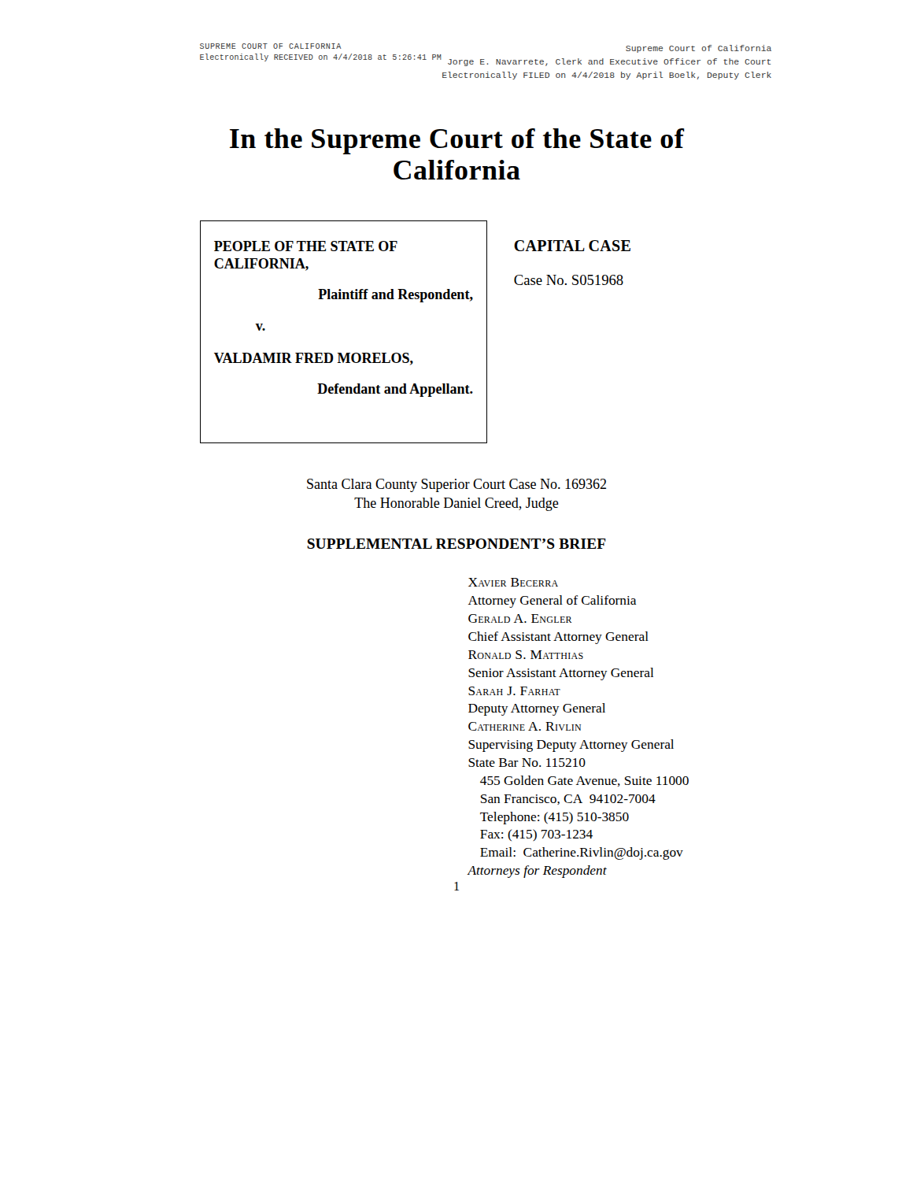SUPREME COURT OF CALIFORNIA
Electronically RECEIVED on 4/4/2018 at 5:26:41 PM
Supreme Court of California
Jorge E. Navarrete, Clerk and Executive Officer of the Court
Electronically FILED on 4/4/2018 by April Boelk, Deputy Clerk
In the Supreme Court of the State of California
PEOPLE OF THE STATE OF
CALIFORNIA,
Plaintiff and Respondent,
v.
VALDAMIR FRED MORELOS,
Defendant and Appellant.
CAPITAL CASE
Case No. S051968
Santa Clara County Superior Court Case No. 169362
The Honorable Daniel Creed, Judge
SUPPLEMENTAL RESPONDENT’S BRIEF
Xavier Becerra
Attorney General of California
Gerald A. Engler
Chief Assistant Attorney General
Ronald S. Matthias
Senior Assistant Attorney General
Sarah J. Farhat
Deputy Attorney General
Catherine A. Rivlin
Supervising Deputy Attorney General
State Bar No. 115210
455 Golden Gate Avenue, Suite 11000
San Francisco, CA 94102-7004
Telephone: (415) 510-3850
Fax: (415) 703-1234
Email: Catherine.Rivlin@doj.ca.gov
Attorneys for Respondent
1